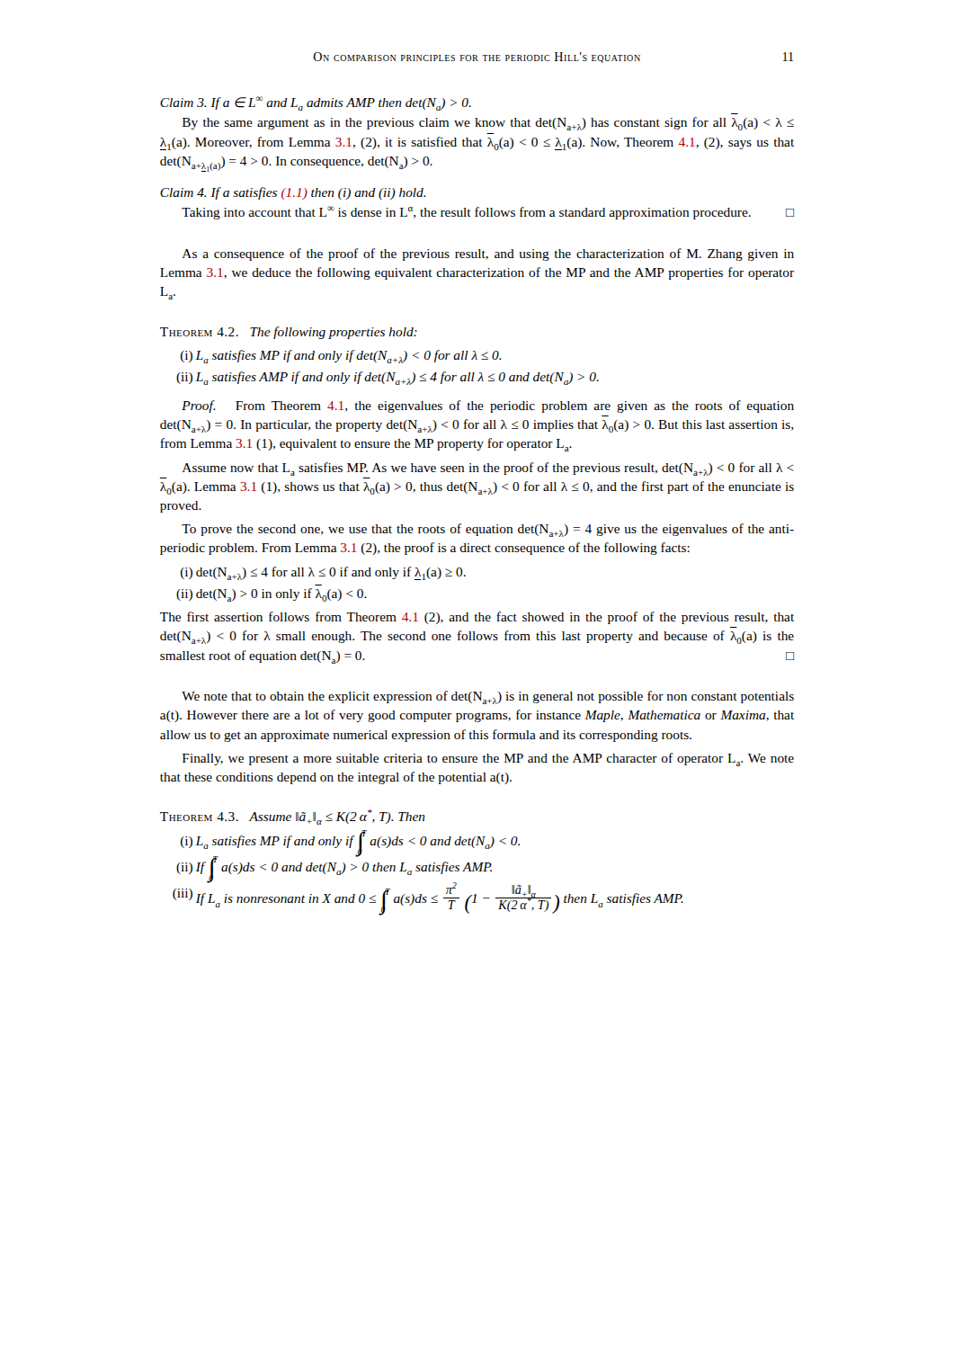On comparison principles for the periodic Hill's equation 11
Claim 3. If a ∈ L∞ and La admits AMP then det(Na) > 0.
By the same argument as in the previous claim we know that det(Na+λ) has constant sign for all λ0(a) < λ ≤ λ1(a). Moreover, from Lemma 3.1, (2), it is satisfied that λ0(a) < 0 ≤ λ1(a). Now, Theorem 4.1, (2), says us that det(Na+λ1(a)) = 4 > 0. In consequence, det(Na) > 0.
Claim 4. If a satisfies (1.1) then (i) and (ii) hold.
Taking into account that L∞ is dense in Lα, the result follows from a standard approximation procedure. □
As a consequence of the proof of the previous result, and using the characterization of M. Zhang given in Lemma 3.1, we deduce the following equivalent characterization of the MP and the AMP properties for operator La.
Theorem 4.2. The following properties hold:
(i) La satisfies MP if and only if det(Na+λ) < 0 for all λ ≤ 0.
(ii) La satisfies AMP if and only if det(Na+λ) ≤ 4 for all λ ≤ 0 and det(Na) > 0.
Proof. From Theorem 4.1, the eigenvalues of the periodic problem are given as the roots of equation det(Na+λ) = 0. In particular, the property det(Na+λ) < 0 for all λ ≤ 0 implies that λ0(a) > 0. But this last assertion is, from Lemma 3.1 (1), equivalent to ensure the MP property for operator La.
Assume now that La satisfies MP. As we have seen in the proof of the previous result, det(Na+λ) < 0 for all λ < λ0(a). Lemma 3.1 (1), shows us that λ0(a) > 0, thus det(Na+λ) < 0 for all λ ≤ 0, and the first part of the enunciate is proved.
To prove the second one, we use that the roots of equation det(Na+λ) = 4 give us the eigenvalues of the anti-periodic problem. From Lemma 3.1 (2), the proof is a direct consequence of the following facts:
(i) det(Na+λ) ≤ 4 for all λ ≤ 0 if and only if λ1(a) ≥ 0.
(ii) det(Na) > 0 in only if λ0(a) < 0.
The first assertion follows from Theorem 4.1 (2), and the fact showed in the proof of the previous result, that det(Na+λ) < 0 for λ small enough. The second one follows from this last property and because of λ0(a) is the smallest root of equation det(Na) = 0. □
We note that to obtain the explicit expression of det(Na+λ) is in general not possible for non constant potentials a(t). However there are a lot of very good computer programs, for instance Maple, Mathematica or Maxima, that allow us to get an approximate numerical expression of this formula and its corresponding roots.
Finally, we present a more suitable criteria to ensure the MP and the AMP character of operator La. We note that these conditions depend on the integral of the potential a(t).
Theorem 4.3. Assume ‖ã+‖α ≤ K(2 α*, T). Then
(i) La satisfies MP if and only if ∫T 0 a(s)ds < 0 and det(Na) < 0.
(ii) If ∫T 0 a(s)ds < 0 and det(Na) > 0 then La satisfies AMP.
(iii) If La is nonresonant in X and 0 ≤ ∫T 0 a(s)ds ≤ π2 T (1 − ‖ã+‖α K(2 α*, T)) then La satisfies AMP.